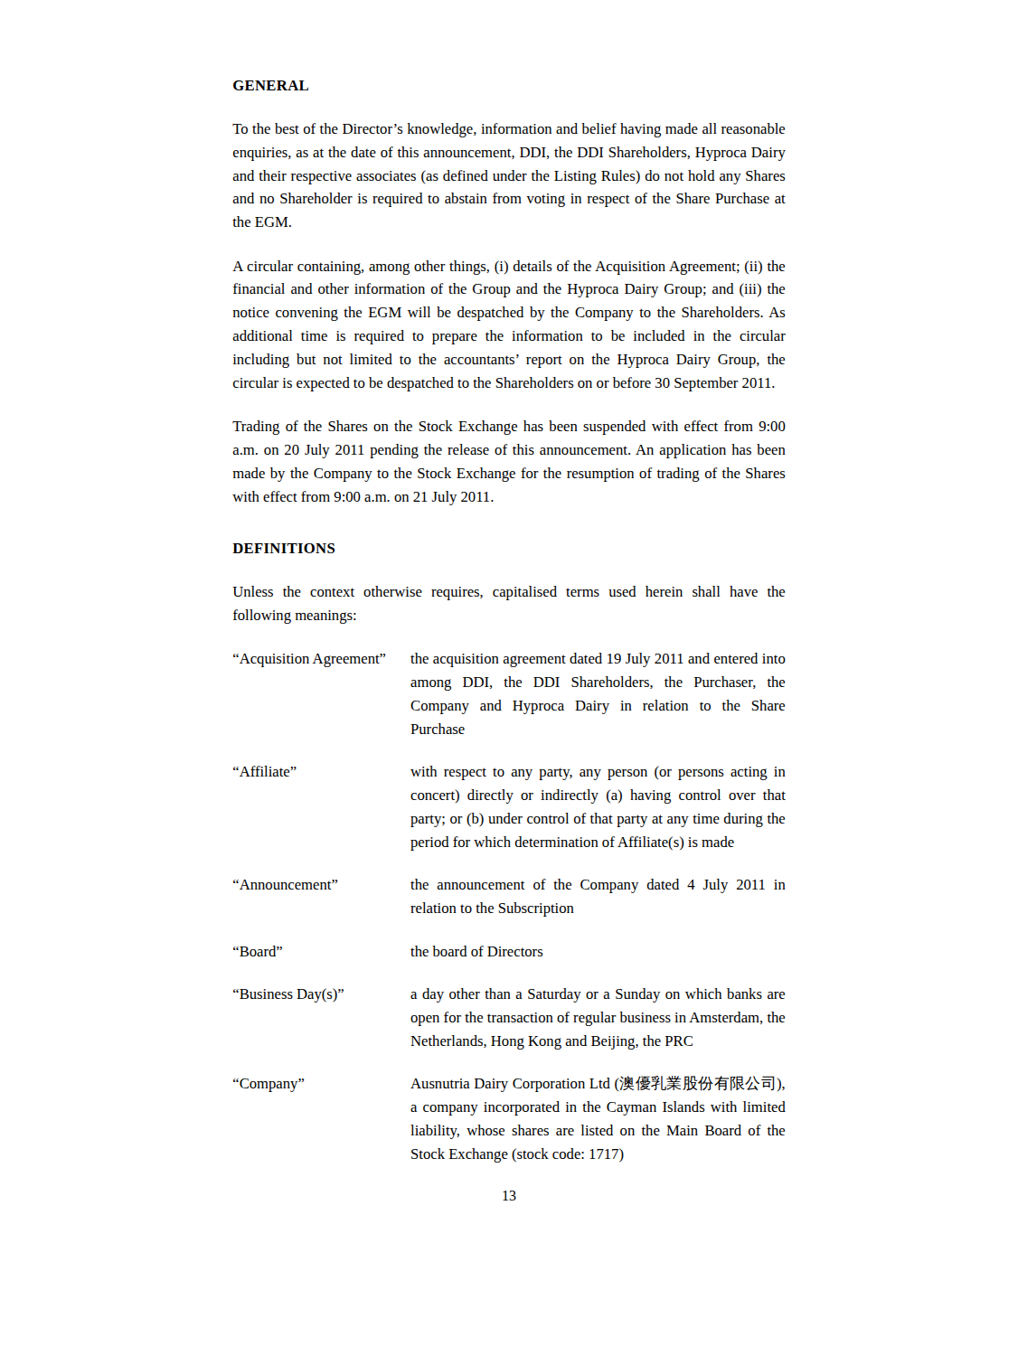GENERAL
To the best of the Director’s knowledge, information and belief having made all reasonable enquiries, as at the date of this announcement, DDI, the DDI Shareholders, Hyproca Dairy and their respective associates (as defined under the Listing Rules) do not hold any Shares and no Shareholder is required to abstain from voting in respect of the Share Purchase at the EGM.
A circular containing, among other things, (i) details of the Acquisition Agreement; (ii) the financial and other information of the Group and the Hyproca Dairy Group; and (iii) the notice convening the EGM will be despatched by the Company to the Shareholders. As additional time is required to prepare the information to be included in the circular including but not limited to the accountants’ report on the Hyproca Dairy Group, the circular is expected to be despatched to the Shareholders on or before 30 September 2011.
Trading of the Shares on the Stock Exchange has been suspended with effect from 9:00 a.m. on 20 July 2011 pending the release of this announcement. An application has been made by the Company to the Stock Exchange for the resumption of trading of the Shares with effect from 9:00 a.m. on 21 July 2011.
DEFINITIONS
Unless the context otherwise requires, capitalised terms used herein shall have the following meanings:
| “Acquisition Agreement” | the acquisition agreement dated 19 July 2011 and entered into among DDI, the DDI Shareholders, the Purchaser, the Company and Hyproca Dairy in relation to the Share Purchase |
| “Affiliate” | with respect to any party, any person (or persons acting in concert) directly or indirectly (a) having control over that party; or (b) under control of that party at any time during the period for which determination of Affiliate(s) is made |
| “Announcement” | the announcement of the Company dated 4 July 2011 in relation to the Subscription |
| “Board” | the board of Directors |
| “Business Day(s)” | a day other than a Saturday or a Sunday on which banks are open for the transaction of regular business in Amsterdam, the Netherlands, Hong Kong and Beijing, the PRC |
| “Company” | Ausnutria Dairy Corporation Ltd ( 澳優乳業股份有限公司 ), a company incorporated in the Cayman Islands with limited liability, whose shares are listed on the Main Board of the Stock Exchange (stock code: 1717) |
13